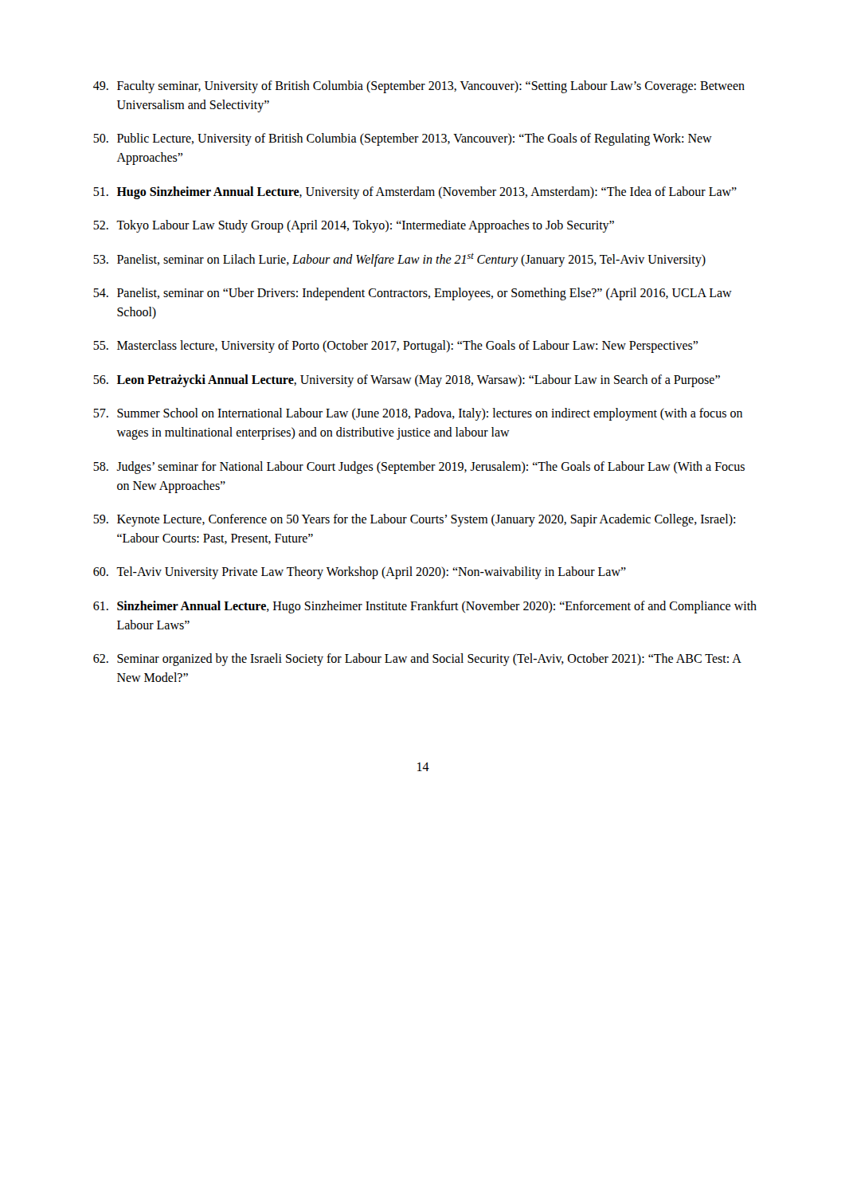Faculty seminar, University of British Columbia (September 2013, Vancouver): “Setting Labour Law’s Coverage: Between Universalism and Selectivity”
Public Lecture, University of British Columbia (September 2013, Vancouver): “The Goals of Regulating Work: New Approaches”
Hugo Sinzheimer Annual Lecture, University of Amsterdam (November 2013, Amsterdam): “The Idea of Labour Law”
Tokyo Labour Law Study Group (April 2014, Tokyo): “Intermediate Approaches to Job Security”
Panelist, seminar on Lilach Lurie, Labour and Welfare Law in the 21st Century (January 2015, Tel-Aviv University)
Panelist, seminar on “Uber Drivers: Independent Contractors, Employees, or Something Else?” (April 2016, UCLA Law School)
Masterclass lecture, University of Porto (October 2017, Portugal): “The Goals of Labour Law: New Perspectives”
Leon Petrażycki Annual Lecture, University of Warsaw (May 2018, Warsaw): “Labour Law in Search of a Purpose”
Summer School on International Labour Law (June 2018, Padova, Italy): lectures on indirect employment (with a focus on wages in multinational enterprises) and on distributive justice and labour law
Judges’ seminar for National Labour Court Judges (September 2019, Jerusalem): “The Goals of Labour Law (With a Focus on New Approaches”
Keynote Lecture, Conference on 50 Years for the Labour Courts’ System (January 2020, Sapir Academic College, Israel): “Labour Courts: Past, Present, Future”
Tel-Aviv University Private Law Theory Workshop (April 2020): “Non-waivability in Labour Law”
Sinzheimer Annual Lecture, Hugo Sinzheimer Institute Frankfurt (November 2020): “Enforcement of and Compliance with Labour Laws”
Seminar organized by the Israeli Society for Labour Law and Social Security (Tel-Aviv, October 2021): “The ABC Test: A New Model?”
14